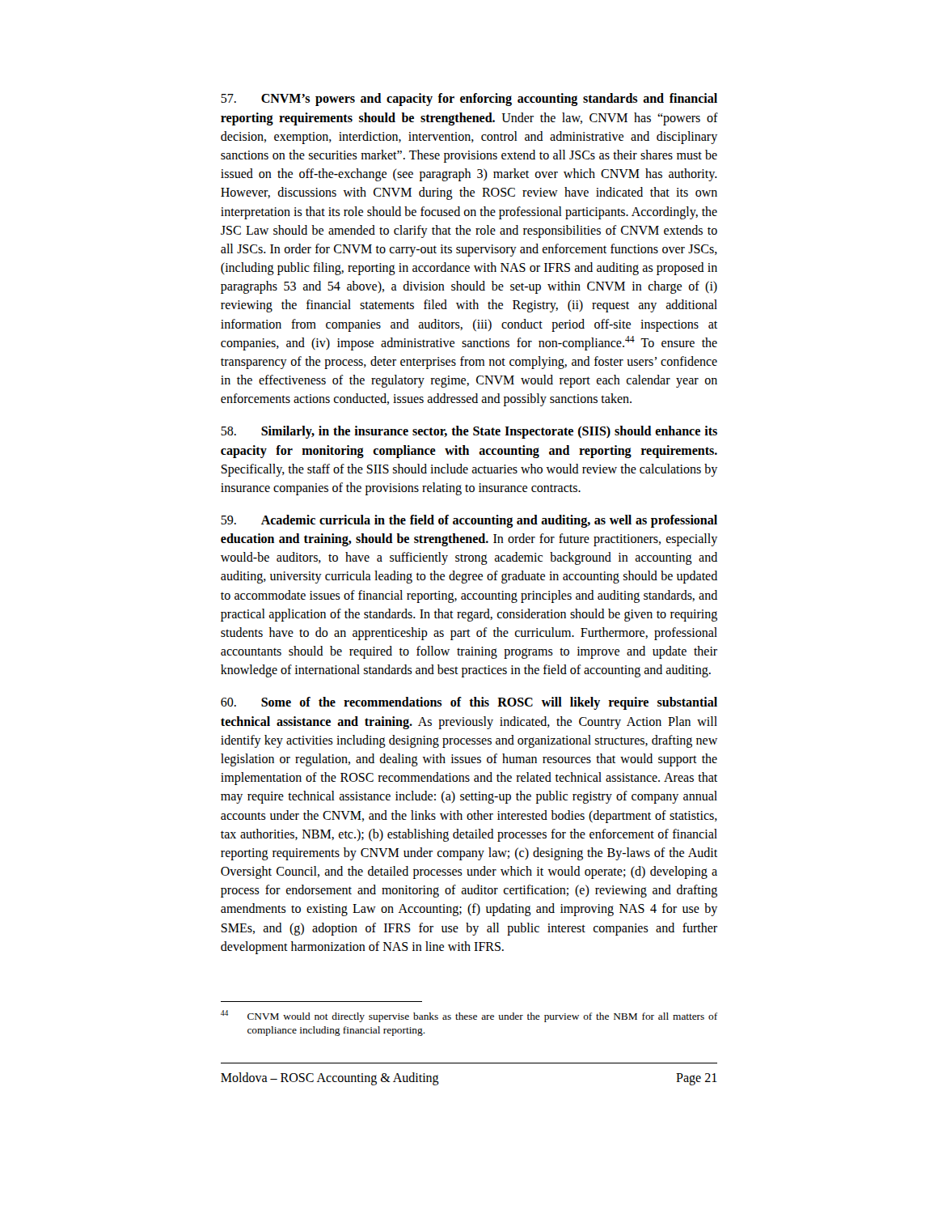57. CNVM’s powers and capacity for enforcing accounting standards and financial reporting requirements should be strengthened. Under the law, CNVM has “powers of decision, exemption, interdiction, intervention, control and administrative and disciplinary sanctions on the securities market”. These provisions extend to all JSCs as their shares must be issued on the off-the-exchange (see paragraph 3) market over which CNVM has authority. However, discussions with CNVM during the ROSC review have indicated that its own interpretation is that its role should be focused on the professional participants. Accordingly, the JSC Law should be amended to clarify that the role and responsibilities of CNVM extends to all JSCs. In order for CNVM to carry-out its supervisory and enforcement functions over JSCs, (including public filing, reporting in accordance with NAS or IFRS and auditing as proposed in paragraphs 53 and 54 above), a division should be set-up within CNVM in charge of (i) reviewing the financial statements filed with the Registry, (ii) request any additional information from companies and auditors, (iii) conduct period off-site inspections at companies, and (iv) impose administrative sanctions for non-compliance.44 To ensure the transparency of the process, deter enterprises from not complying, and foster users’ confidence in the effectiveness of the regulatory regime, CNVM would report each calendar year on enforcements actions conducted, issues addressed and possibly sanctions taken.
58. Similarly, in the insurance sector, the State Inspectorate (SIIS) should enhance its capacity for monitoring compliance with accounting and reporting requirements. Specifically, the staff of the SIIS should include actuaries who would review the calculations by insurance companies of the provisions relating to insurance contracts.
59. Academic curricula in the field of accounting and auditing, as well as professional education and training, should be strengthened. In order for future practitioners, especially would-be auditors, to have a sufficiently strong academic background in accounting and auditing, university curricula leading to the degree of graduate in accounting should be updated to accommodate issues of financial reporting, accounting principles and auditing standards, and practical application of the standards. In that regard, consideration should be given to requiring students have to do an apprenticeship as part of the curriculum. Furthermore, professional accountants should be required to follow training programs to improve and update their knowledge of international standards and best practices in the field of accounting and auditing.
60. Some of the recommendations of this ROSC will likely require substantial technical assistance and training. As previously indicated, the Country Action Plan will identify key activities including designing processes and organizational structures, drafting new legislation or regulation, and dealing with issues of human resources that would support the implementation of the ROSC recommendations and the related technical assistance. Areas that may require technical assistance include: (a) setting-up the public registry of company annual accounts under the CNVM, and the links with other interested bodies (department of statistics, tax authorities, NBM, etc.); (b) establishing detailed processes for the enforcement of financial reporting requirements by CNVM under company law; (c) designing the By-laws of the Audit Oversight Council, and the detailed processes under which it would operate; (d) developing a process for endorsement and monitoring of auditor certification; (e) reviewing and drafting amendments to existing Law on Accounting; (f) updating and improving NAS 4 for use by SMEs, and (g) adoption of IFRS for use by all public interest companies and further development harmonization of NAS in line with IFRS.
44
CNVM would not directly supervise banks as these are under the purview of the NBM for all matters of compliance including financial reporting.
Moldova – ROSC Accounting & Auditing
Page 21